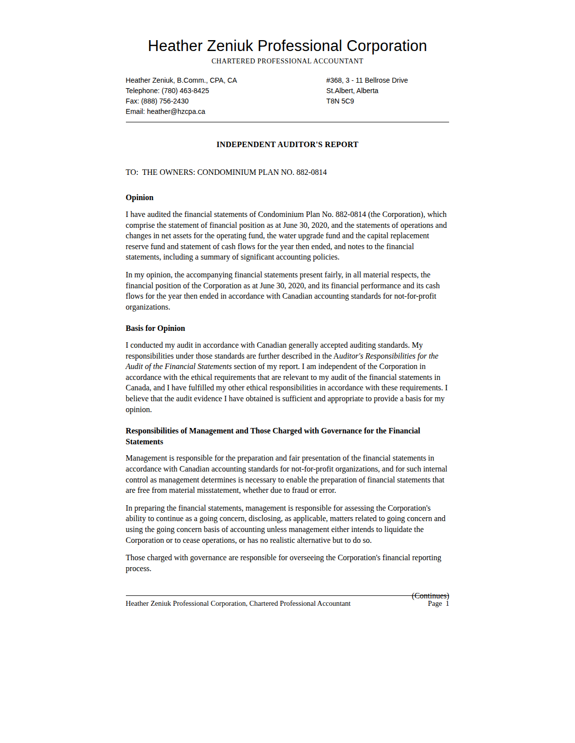Heather Zeniuk Professional Corporation
CHARTERED PROFESSIONAL ACCOUNTANT
| Heather Zeniuk, B.Comm., CPA, CA | #368, 3 - 11 Bellrose Drive |
| Telephone: (780) 463-8425 | St.Albert, Alberta |
| Fax: (888) 756-2430 | T8N 5C9 |
| Email: heather@hzcpa.ca | |
INDEPENDENT AUDITOR'S REPORT
TO: THE OWNERS: CONDOMINIUM PLAN NO. 882-0814
Opinion
I have audited the financial statements of Condominium Plan No. 882-0814 (the Corporation), which comprise the statement of financial position as at June 30, 2020, and the statements of operations and changes in net assets for the operating fund, the water upgrade fund and the capital replacement reserve fund and statement of cash flows for the year then ended, and notes to the financial statements, including a summary of significant accounting policies.
In my opinion, the accompanying financial statements present fairly, in all material respects, the financial position of the Corporation as at June 30, 2020, and its financial performance and its cash flows for the year then ended in accordance with Canadian accounting standards for not-for-profit organizations.
Basis for Opinion
I conducted my audit in accordance with Canadian generally accepted auditing standards. My responsibilities under those standards are further described in the Auditor's Responsibilities for the Audit of the Financial Statements section of my report. I am independent of the Corporation in accordance with the ethical requirements that are relevant to my audit of the financial statements in Canada, and I have fulfilled my other ethical responsibilities in accordance with these requirements. I believe that the audit evidence I have obtained is sufficient and appropriate to provide a basis for my opinion.
Responsibilities of Management and Those Charged with Governance for the Financial Statements
Management is responsible for the preparation and fair presentation of the financial statements in accordance with Canadian accounting standards for not-for-profit organizations, and for such internal control as management determines is necessary to enable the preparation of financial statements that are free from material misstatement, whether due to fraud or error.
In preparing the financial statements, management is responsible for assessing the Corporation's ability to continue as a going concern, disclosing, as applicable, matters related to going concern and using the going concern basis of accounting unless management either intends to liquidate the Corporation or to cease operations, or has no realistic alternative but to do so.
Those charged with governance are responsible for overseeing the Corporation's financial reporting process.
(Continues)
Heather Zeniuk Professional Corporation, Chartered Professional Accountant
Page 1